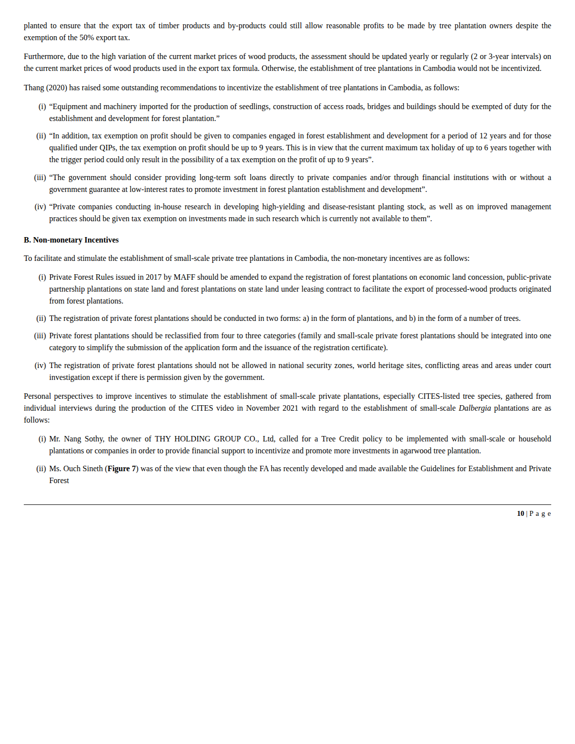planted to ensure that the export tax of timber products and by-products could still allow reasonable profits to be made by tree plantation owners despite the exemption of the 50% export tax.
Furthermore, due to the high variation of the current market prices of wood products, the assessment should be updated yearly or regularly (2 or 3-year intervals) on the current market prices of wood products used in the export tax formula. Otherwise, the establishment of tree plantations in Cambodia would not be incentivized.
Thang (2020) has raised some outstanding recommendations to incentivize the establishment of tree plantations in Cambodia, as follows:
(i)“Equipment and machinery imported for the production of seedlings, construction of access roads, bridges and buildings should be exempted of duty for the establishment and development for forest plantation.”
(ii)“In addition, tax exemption on profit should be given to companies engaged in forest establishment and development for a period of 12 years and for those qualified under QIPs, the tax exemption on profit should be up to 9 years. This is in view that the current maximum tax holiday of up to 6 years together with the trigger period could only result in the possibility of a tax exemption on the profit of up to 9 years”.
(iii)“The government should consider providing long-term soft loans directly to private companies and/or through financial institutions with or without a government guarantee at low-interest rates to promote investment in forest plantation establishment and development”.
(iv)“Private companies conducting in-house research in developing high-yielding and disease-resistant planting stock, as well as on improved management practices should be given tax exemption on investments made in such research which is currently not available to them”.
B. Non-monetary Incentives
To facilitate and stimulate the establishment of small-scale private tree plantations in Cambodia, the non-monetary incentives are as follows:
(i) Private Forest Rules issued in 2017 by MAFF should be amended to expand the registration of forest plantations on economic land concession, public-private partnership plantations on state land and forest plantations on state land under leasing contract to facilitate the export of processed-wood products originated from forest plantations.
(ii) The registration of private forest plantations should be conducted in two forms: a) in the form of plantations, and b) in the form of a number of trees.
(iii) Private forest plantations should be reclassified from four to three categories (family and small-scale private forest plantations should be integrated into one category to simplify the submission of the application form and the issuance of the registration certificate).
(iv) The registration of private forest plantations should not be allowed in national security zones, world heritage sites, conflicting areas and areas under court investigation except if there is permission given by the government.
Personal perspectives to improve incentives to stimulate the establishment of small-scale private plantations, especially CITES-listed tree species, gathered from individual interviews during the production of the CITES video in November 2021 with regard to the establishment of small-scale Dalbergia plantations are as follows:
(i) Mr. Nang Sothy, the owner of THY HOLDING GROUP CO., Ltd, called for a Tree Credit policy to be implemented with small-scale or household plantations or companies in order to provide financial support to incentivize and promote more investments in agarwood tree plantation.
(ii) Ms. Ouch Sineth (Figure 7) was of the view that even though the FA has recently developed and made available the Guidelines for Establishment and Private Forest
10 | P a g e